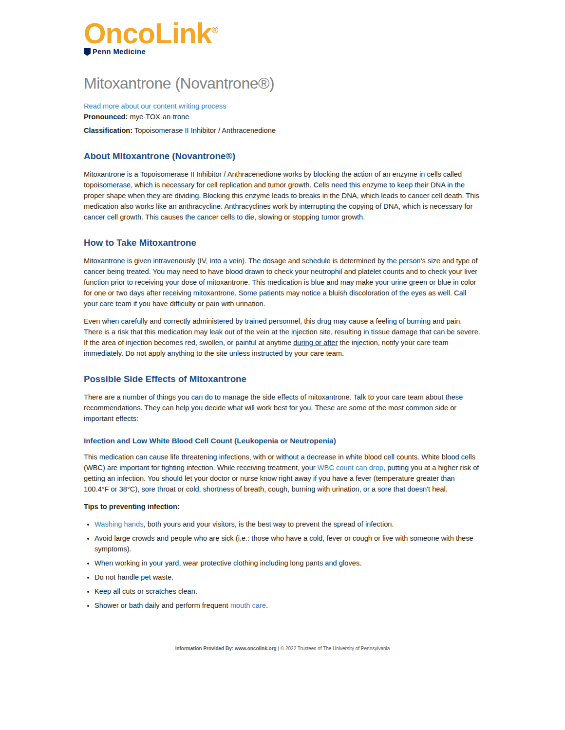Onco Link®
Penn Medicine
Mitoxantrone (Novantrone®)
Read more about our content writing process
Pronounced: mye-TOX-an-trone
Classification: Topoisomerase II Inhibitor / Anthracenedione
About Mitoxantrone (Novantrone®)
Mitoxantrone is a Topoisomerase II Inhibitor / Anthracenedione works by blocking the action of an enzyme in cells called topoisomerase, which is necessary for cell replication and tumor growth. Cells need this enzyme to keep their DNA in the proper shape when they are dividing. Blocking this enzyme leads to breaks in the DNA, which leads to cancer cell death. This medication also works like an anthracycline. Anthracyclines work by interrupting the copying of DNA, which is necessary for cancer cell growth. This causes the cancer cells to die, slowing or stopping tumor growth.
How to Take Mitoxantrone
Mitoxantrone is given intravenously (IV, into a vein). The dosage and schedule is determined by the person's size and type of cancer being treated. You may need to have blood drawn to check your neutrophil and platelet counts and to check your liver function prior to receiving your dose of mitoxantrone. This medication is blue and may make your urine green or blue in color for one or two days after receiving mitoxantrone. Some patients may notice a bluish discoloration of the eyes as well. Call your care team if you have difficulty or pain with urination.
Even when carefully and correctly administered by trained personnel, this drug may cause a feeling of burning and pain. There is a risk that this medication may leak out of the vein at the injection site, resulting in tissue damage that can be severe. If the area of injection becomes red, swollen, or painful at anytime during or after the injection, notify your care team immediately. Do not apply anything to the site unless instructed by your care team.
Possible Side Effects of Mitoxantrone
There are a number of things you can do to manage the side effects of mitoxantrone. Talk to your care team about these recommendations. They can help you decide what will work best for you. These are some of the most common side or important effects:
Infection and Low White Blood Cell Count (Leukopenia or Neutropenia)
This medication can cause life threatening infections, with or without a decrease in white blood cell counts. White blood cells (WBC) are important for fighting infection. While receiving treatment, your WBC count can drop, putting you at a higher risk of getting an infection. You should let your doctor or nurse know right away if you have a fever (temperature greater than 100.4°F or 38°C), sore throat or cold, shortness of breath, cough, burning with urination, or a sore that doesn't heal.
Tips to preventing infection:
Washing hands, both yours and your visitors, is the best way to prevent the spread of infection.
Avoid large crowds and people who are sick (i.e.: those who have a cold, fever or cough or live with someone with these symptoms).
When working in your yard, wear protective clothing including long pants and gloves.
Do not handle pet waste.
Keep all cuts or scratches clean.
Shower or bath daily and perform frequent mouth care.
Information Provided By: www.oncolink.org | © 2022 Trustees of The University of Pennsylvania